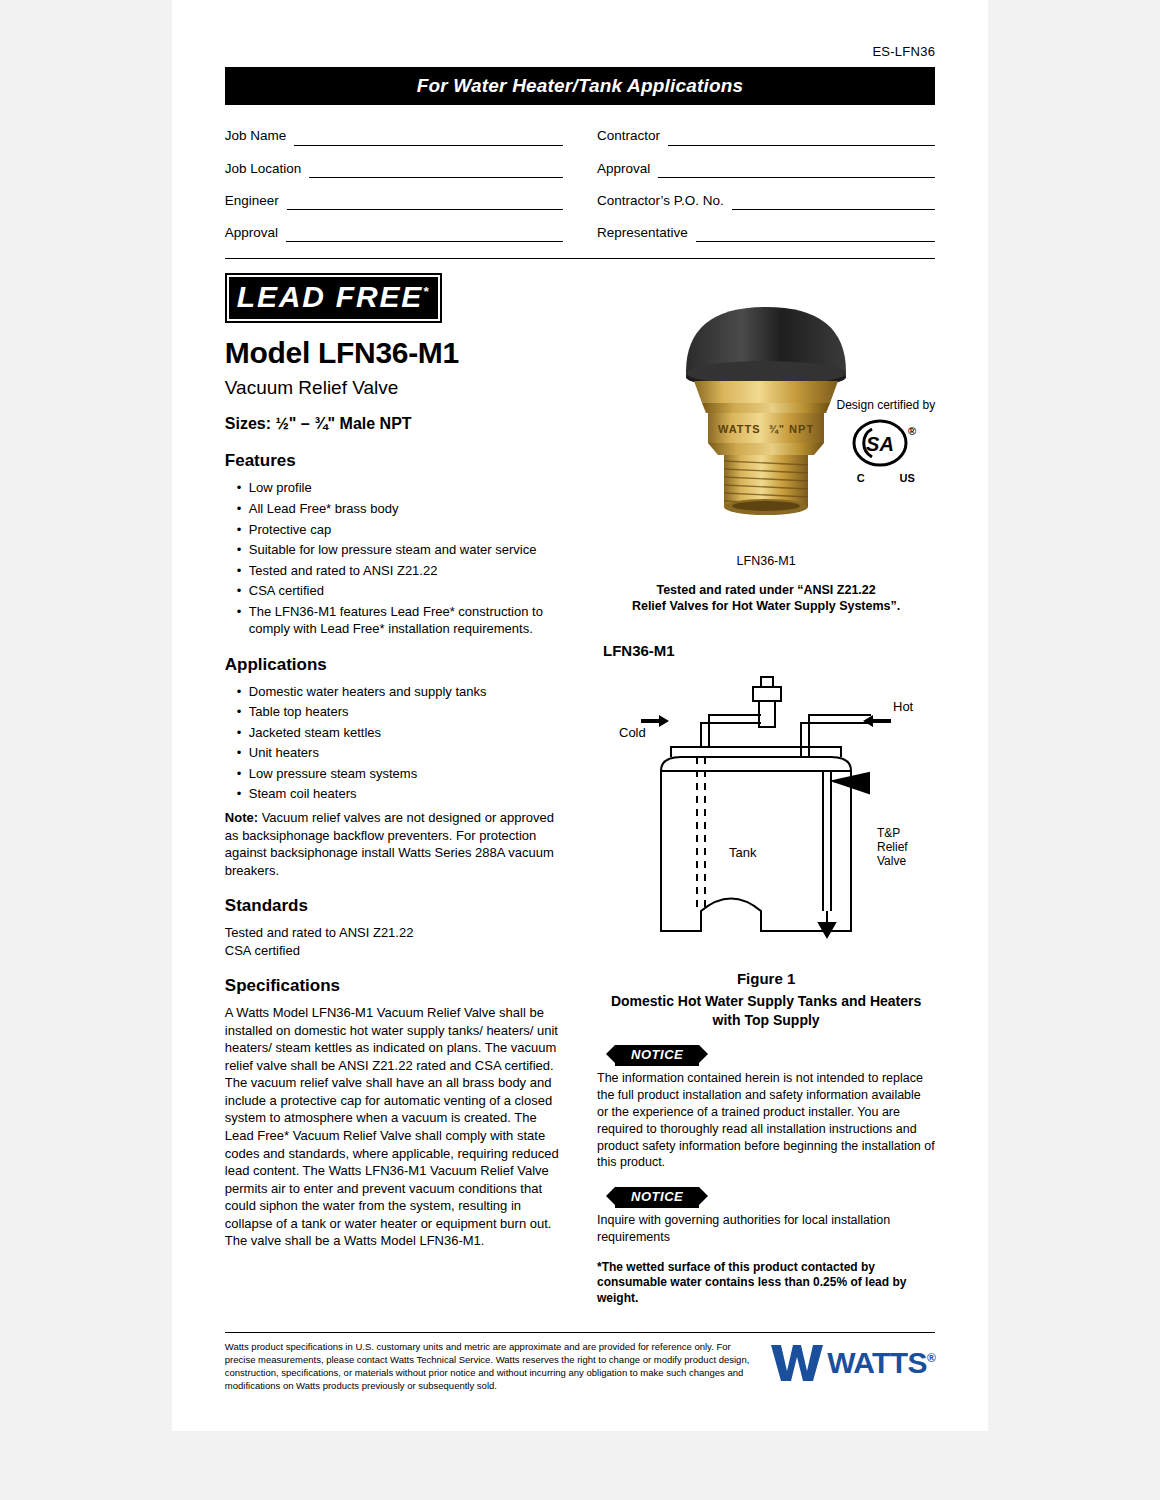ES-LFN36
For Water Heater/Tank Applications
Job Name
Contractor
Job Location
Approval
Engineer
Contractor’s P.O. No.
Approval
Representative
LEAD FREE*
Model LFN36-M1
Vacuum Relief Valve
Sizes: ½" – ¾" Male NPT
Features
Low profile
All Lead Free* brass body
Protective cap
Suitable for low pressure steam and water service
Tested and rated to ANSI Z21.22
CSA certified
The LFN36-M1 features Lead Free* construction to comply with Lead Free* installation requirements.
Applications
Domestic water heaters and supply tanks
Table top heaters
Jacketed steam kettles
Unit heaters
Low pressure steam systems
Steam coil heaters
Note: Vacuum relief valves are not designed or approved as backsiphonage backflow preventers. For protection against backsiphonage install Watts Series 288A vacuum breakers.
Standards
Tested and rated to ANSI Z21.22
CSA certified
Specifications
A Watts Model LFN36-M1 Vacuum Relief Valve shall be installed on domestic hot water supply tanks/ heaters/ unit heaters/ steam kettles as indicated on plans. The vacuum relief valve shall be ANSI Z21.22 rated and CSA certified. The vacuum relief valve shall have an all brass body and include a protective cap for automatic venting of a closed system to atmosphere when a vacuum is created. The Lead Free* Vacuum Relief Valve shall comply with state codes and standards, where applicable, requiring reduced lead content. The Watts LFN36-M1 Vacuum Relief Valve permits air to enter and prevent vacuum conditions that could siphon the water from the system, resulting in collapse of a tank or water heater or equipment burn out. The valve shall be a Watts Model LFN36-M1.
WATTS ¾" NPT
Design certified by
SA ®
CUS
LFN36-M1
Tested and rated under “ANSI Z21.22
Relief Valves for Hot Water Supply Systems”.
LFN36-M1
Cold Hot Tank T&P Relief Valve
Figure 1 Domestic Hot Water Supply Tanks and Heaters
with Top Supply
NOTICE
The information contained herein is not intended to replace the full product installation and safety information available or the experience of a trained product installer. You are required to thoroughly read all installation instructions and product safety information before beginning the installation of this product.
NOTICE
Inquire with governing authorities for local installation requirements
*The wetted surface of this product contacted by consumable water contains less than 0.25% of lead by weight.
Watts product specifications in U.S. customary units and metric are approximate and are provided for reference only. For precise measurements, please contact Watts Technical Service. Watts reserves the right to change or modify product design, construction, specifications, or materials without prior notice and without incurring any obligation to make such changes and modifications on Watts products previously or subsequently sold.
WATTS®